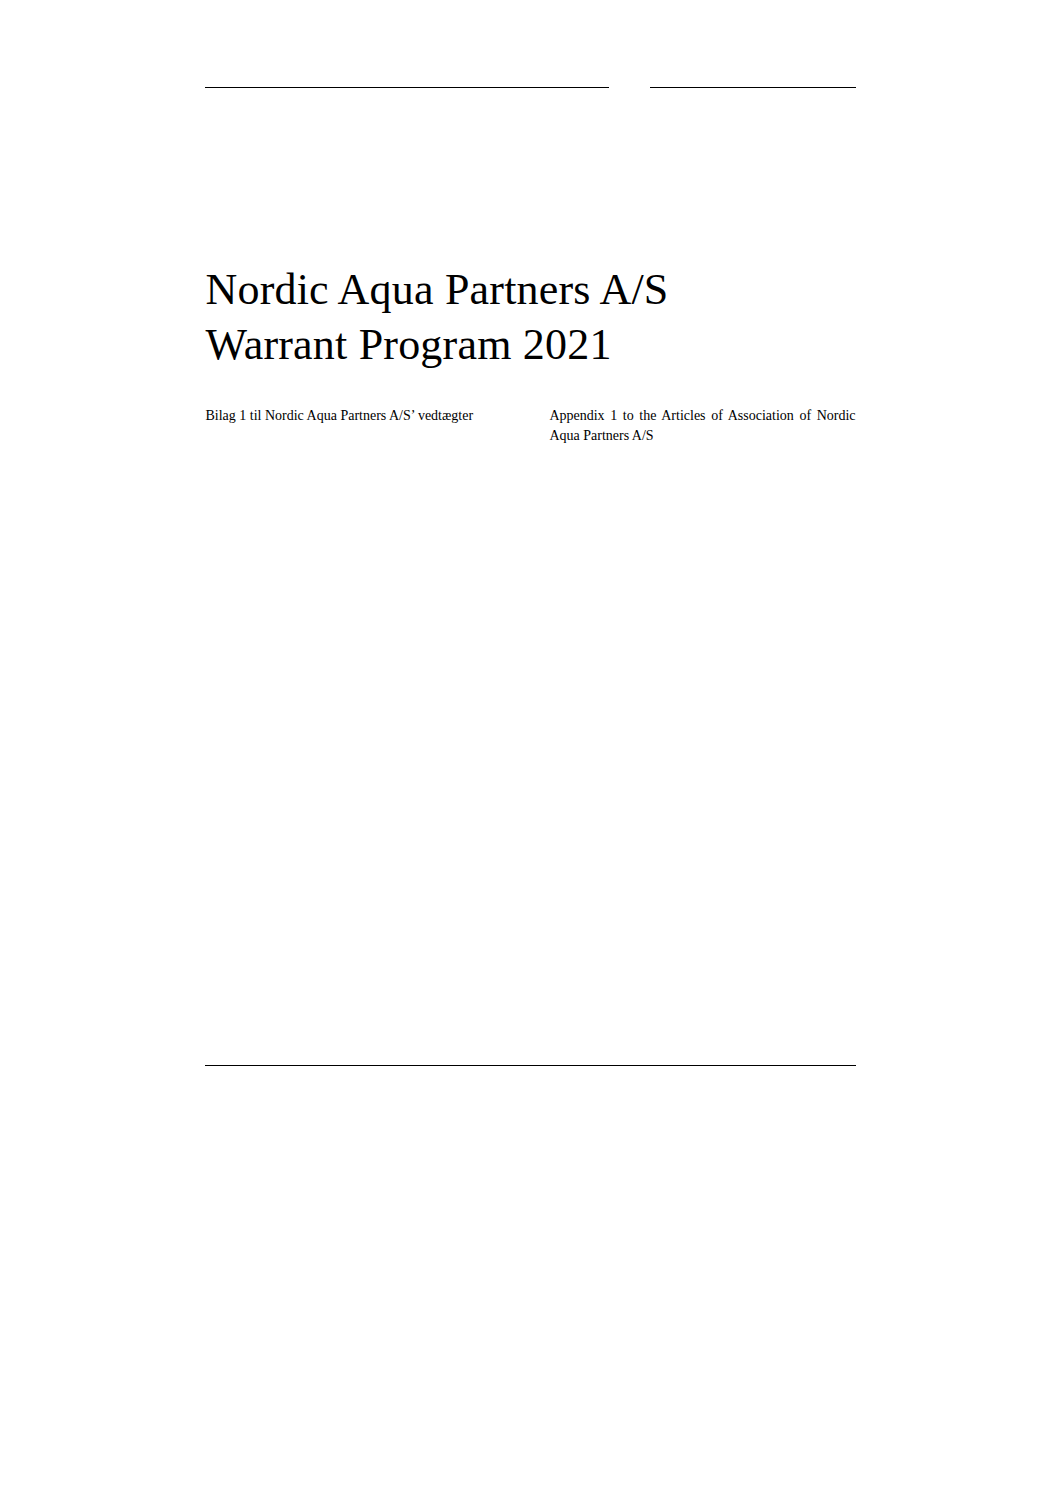Nordic Aqua Partners A/S Warrant Program 2021
Bilag 1 til Nordic Aqua Partners A/S’ vedtægter
Appendix 1 to the Articles of Association of Nordic Aqua Partners A/S